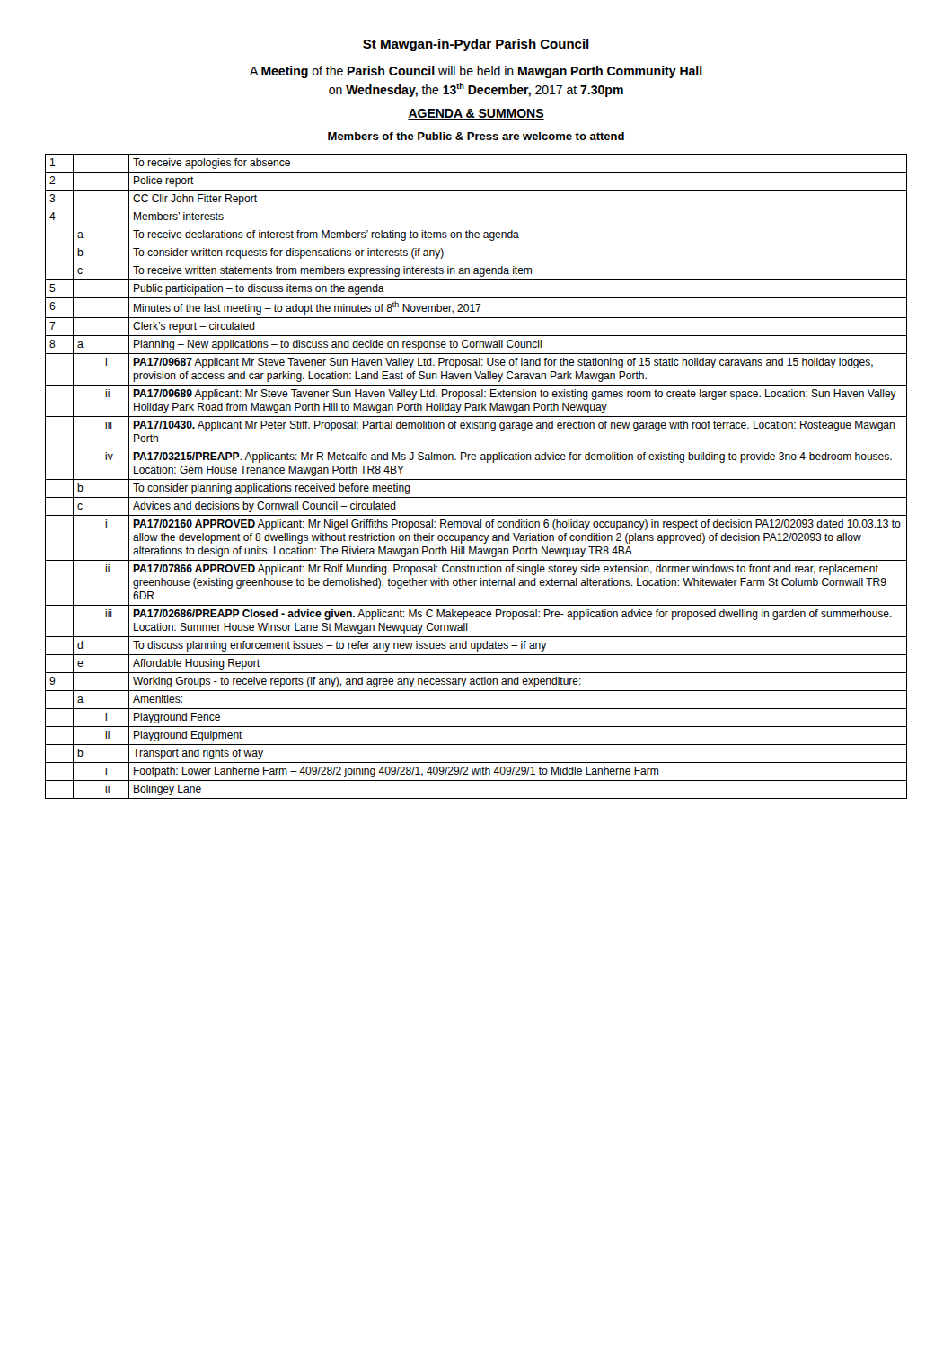St Mawgan-in-Pydar Parish Council
A Meeting of the Parish Council will be held in Mawgan Porth Community Hall
on Wednesday, the 13th December, 2017 at 7.30pm
AGENDA & SUMMONS
Members of the Public & Press are welcome to attend
| 1 | | | To receive apologies for absence |
| 2 | | | Police report |
| 3 | | | CC Cllr John Fitter Report |
| 4 | | | Members’ interests |
| | a | | To receive declarations of interest from Members’ relating to items on the agenda |
| | b | | To consider written requests for dispensations or interests (if any) |
| | c | | To receive written statements from members expressing interests in an agenda item |
| 5 | | | Public participation – to discuss items on the agenda |
| 6 | | | Minutes of the last meeting – to adopt the minutes of 8 th November, 2017 |
| 7 | | | Clerk’s report – circulated |
| 8 | a | | Planning – New applications – to discuss and decide on response to Cornwall Council |
| | | i | PA17/09687 Applicant Mr Steve Tavener Sun Haven Valley Ltd. Proposal: Use of land for the stationing of 15 static holiday caravans and 15 holiday lodges, provision of access and car parking. Location: Land East of Sun Haven Valley Caravan Park Mawgan Porth. |
| | | ii | PA17/09689 Applicant: Mr Steve Tavener Sun Haven Valley Ltd. Proposal: Extension to existing games room to create larger space. Location: Sun Haven Valley Holiday Park Road from Mawgan Porth Hill to Mawgan Porth Holiday Park Mawgan Porth Newquay |
| | | iii | PA17/10430. Applicant Mr Peter Stiff. Proposal: Partial demolition of existing garage and erection of new garage with roof terrace. Location: Rosteague Mawgan Porth |
| | | iv | PA17/03215/PREAPP . Applicants: Mr R Metcalfe and Ms J Salmon. Pre-application advice for demolition of existing building to provide 3no 4-bedroom houses. Location: Gem House Trenance Mawgan Porth TR8 4BY |
| | b | | To consider planning applications received before meeting |
| | c | | Advices and decisions by Cornwall Council – circulated |
| | | i | PA17/02160 APPROVED Applicant: Mr Nigel Griffiths Proposal: Removal of condition 6 (holiday occupancy) in respect of decision PA12/02093 dated 10.03.13 to allow the development of 8 dwellings without restriction on their occupancy and Variation of condition 2 (plans approved) of decision PA12/02093 to allow alterations to design of units. Location: The Riviera Mawgan Porth Hill Mawgan Porth Newquay TR8 4BA |
| | | ii | PA17/07866 APPROVED Applicant: Mr Rolf Munding. Proposal: Construction of single storey side extension, dormer windows to front and rear, replacement greenhouse (existing greenhouse to be demolished), together with other internal and external alterations. Location: Whitewater Farm St Columb Cornwall TR9 6DR |
| | | iii | PA17/02686/PREAPP Closed - advice given. Applicant: Ms C Makepeace Proposal: Pre- application advice for proposed dwelling in garden of summerhouse. Location: Summer House Winsor Lane St Mawgan Newquay Cornwall |
| | d | | To discuss planning enforcement issues – to refer any new issues and updates – if any |
| | e | | Affordable Housing Report |
| 9 | | | Working Groups - to receive reports (if any), and agree any necessary action and expenditure: |
| | a | | Amenities: |
| | | i | Playground Fence |
| | | ii | Playground Equipment |
| | b | | Transport and rights of way |
| | | i | Footpath: Lower Lanherne Farm – 409/28/2 joining 409/28/1, 409/29/2 with 409/29/1 to Middle Lanherne Farm |
| | | ii | Bolingey Lane |